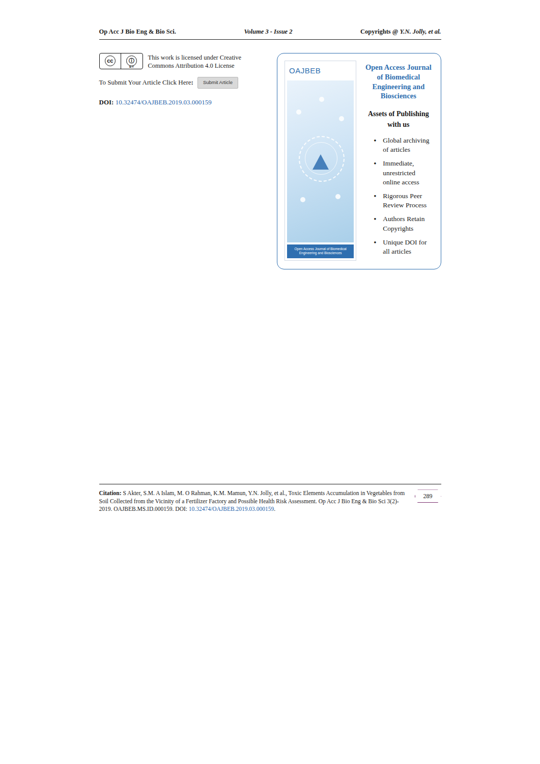Op Acc J Bio Eng & Bio Sci.
Volume 3 - Issue 2
Copyrights @ Y.N. Jolly, et al.
cc
ⓘ BY
This work is licensed under Creative
Commons Attribution 4.0 License
To Submit Your Article Click Here: Submit Article
DOI: 10.32474/OAJBEB.2019.03.000159
OAJBEB
Open Access Journal of Biomedical
Engineering and Biosciences
Open Access Journal of Biomedical
Engineering and Biosciences
Assets of Publishing with us
Global archiving of articles
Immediate, unrestricted online access
Rigorous Peer Review Process
Authors Retain Copyrights
Unique DOI for all articles
Citation: S Akter, S.M. A Islam, M. O Rahman, K.M. Mamun, Y.N. Jolly, et al., Toxic Elements Accumulation in Vegetables from Soil Collected from the Vicinity of a Fertilizer Factory and Possible Health Risk Assessment. Op Acc J Bio Eng & Bio Sci 3(2)- 2019. OAJBEB.MS.ID.000159. DOI: 10.32474/OAJBEB.2019.03.000159.
289